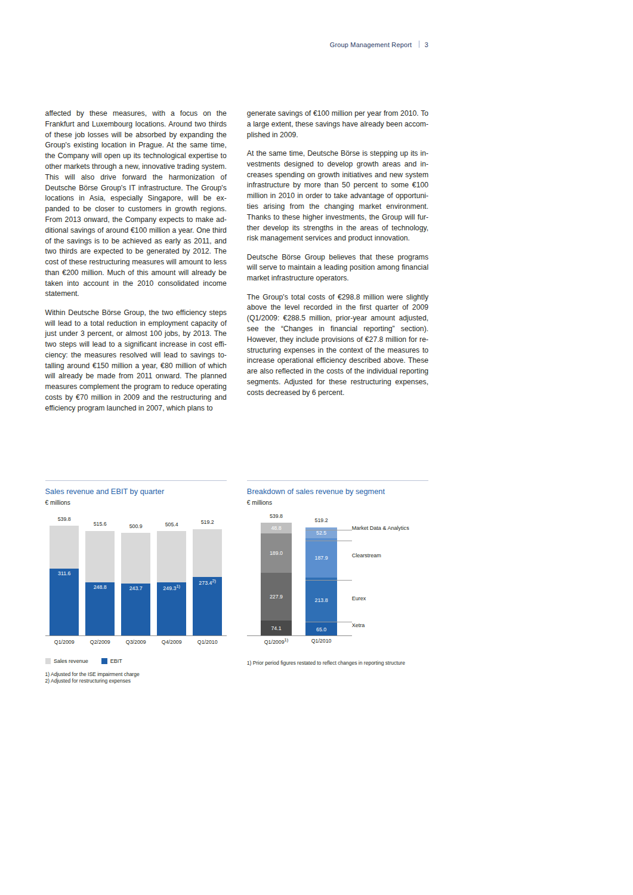Group Management Report 3
affected by these measures, with a focus on the Frankfurt and Luxembourg locations. Around two thirds of these job losses will be absorbed by expanding the Group's existing location in Prague. At the same time, the Company will open up its technological expertise to other markets through a new, innovative trading system. This will also drive forward the harmonization of Deutsche Börse Group's IT infrastructure. The Group's locations in Asia, especially Singapore, will be expanded to be closer to customers in growth regions. From 2013 onward, the Company expects to make additional savings of around €100 million a year. One third of the savings is to be achieved as early as 2011, and two thirds are expected to be generated by 2012. The cost of these restructuring measures will amount to less than €200 million. Much of this amount will already be taken into account in the 2010 consolidated income statement.
Within Deutsche Börse Group, the two efficiency steps will lead to a total reduction in employment capacity of just under 3 percent, or almost 100 jobs, by 2013. The two steps will lead to a significant increase in cost efficiency: the measures resolved will lead to savings totalling around €150 million a year, €80 million of which will already be made from 2011 onward. The planned measures complement the program to reduce operating costs by €70 million in 2009 and the restructuring and efficiency program launched in 2007, which plans to
generate savings of €100 million per year from 2010. To a large extent, these savings have already been accomplished in 2009.
At the same time, Deutsche Börse is stepping up its investments designed to develop growth areas and increases spending on growth initiatives and new system infrastructure by more than 50 percent to some €100 million in 2010 in order to take advantage of opportunities arising from the changing market environment. Thanks to these higher investments, the Group will further develop its strengths in the areas of technology, risk management services and product innovation.
Deutsche Börse Group believes that these programs will serve to maintain a leading position among financial market infrastructure operators.
The Group's total costs of €298.8 million were slightly above the level recorded in the first quarter of 2009 (Q1/2009: €288.5 million, prior-year amount adjusted, see the “Changes in financial reporting” section). However, they include provisions of €27.8 million for restructuring expenses in the context of the measures to increase operational efficiency described above. These are also reflected in the costs of the individual reporting segments. Adjusted for these restructuring expenses, costs decreased by 6 percent.
Sales revenue and EBIT by quarter
€ millions
539.8
311.6
515.6
248.8
500.9
243.7
505.4
249.31)
519.2
273.42)
Q1/2009 Q2/2009 Q3/2009 Q4/2009 Q1/2010
Sales revenue EBIT
1) Adjusted for the ISE impairment charge
2) Adjusted for restructuring expenses
Breakdown of sales revenue by segment
€ millions
539.8
48.8
189.0
227.9
74.1
519.2
52.5
187.9
213.8
65.0
Market Data & Analytics
Clearstream
Eurex
Xetra
Q1/20091) Q1/2010
1) Prior period figures restated to reflect changes in reporting structure